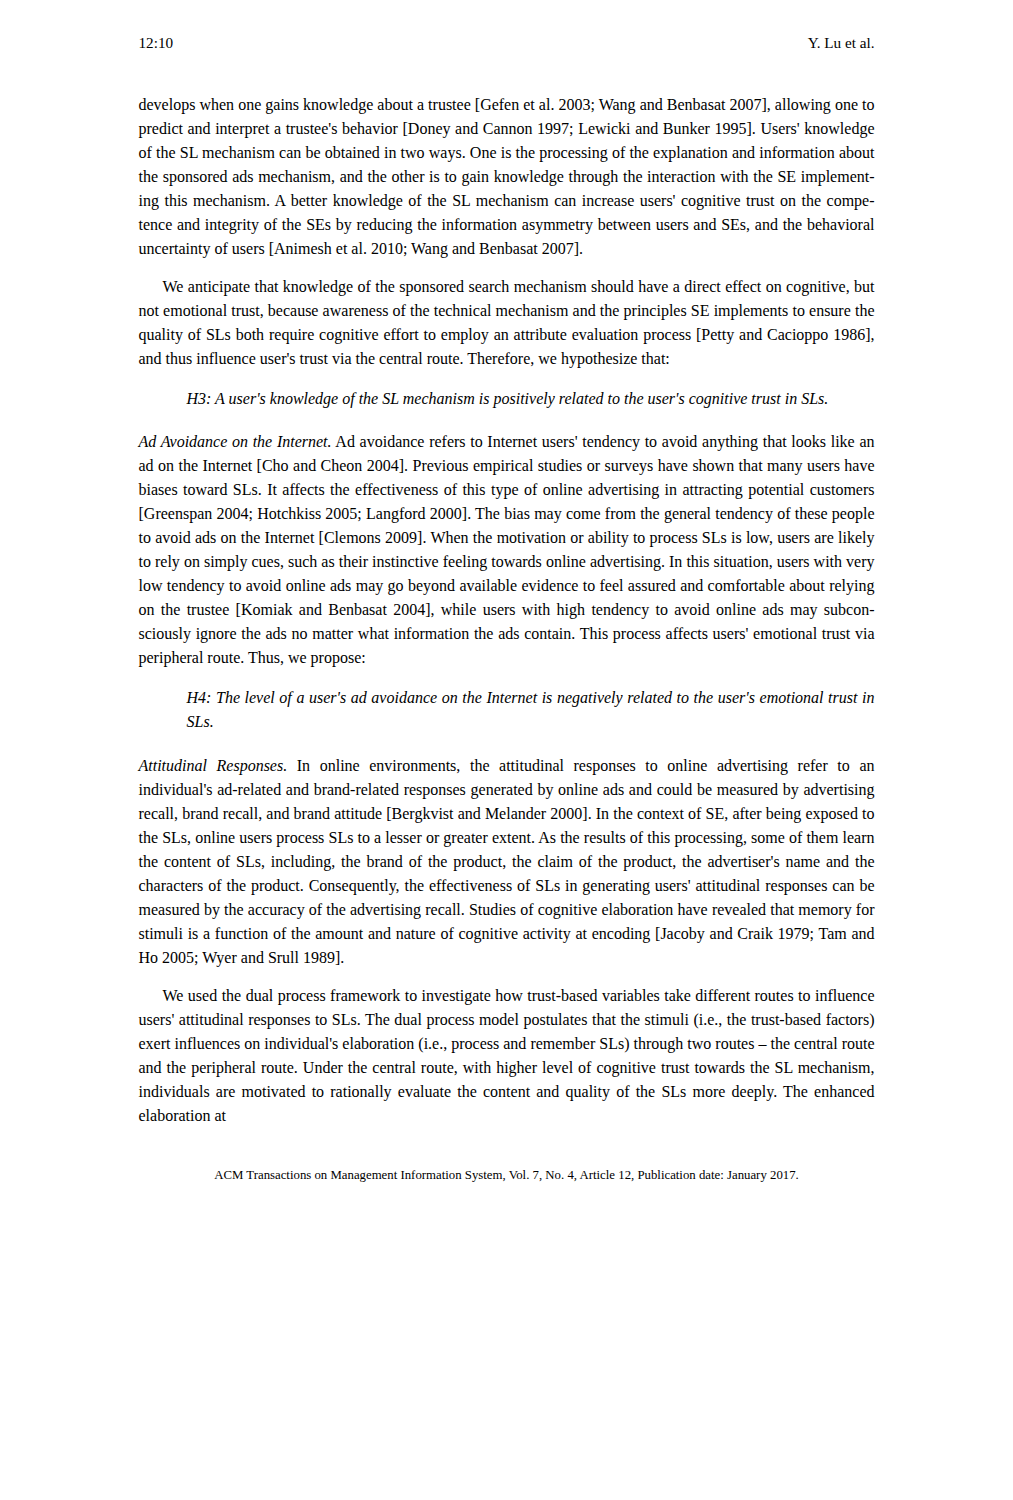12:10 Y. Lu et al.
develops when one gains knowledge about a trustee [Gefen et al. 2003; Wang and Benbasat 2007], allowing one to predict and interpret a trustee's behavior [Doney and Cannon 1997; Lewicki and Bunker 1995]. Users' knowledge of the SL mechanism can be obtained in two ways. One is the processing of the explanation and information about the sponsored ads mechanism, and the other is to gain knowledge through the interaction with the SE implementing this mechanism. A better knowledge of the SL mechanism can increase users' cognitive trust on the competence and integrity of the SEs by reducing the information asymmetry between users and SEs, and the behavioral uncertainty of users [Animesh et al. 2010; Wang and Benbasat 2007].
We anticipate that knowledge of the sponsored search mechanism should have a direct effect on cognitive, but not emotional trust, because awareness of the technical mechanism and the principles SE implements to ensure the quality of SLs both require cognitive effort to employ an attribute evaluation process [Petty and Cacioppo 1986], and thus influence user's trust via the central route. Therefore, we hypothesize that:
H3: A user's knowledge of the SL mechanism is positively related to the user's cognitive trust in SLs.
Ad Avoidance on the Internet. Ad avoidance refers to Internet users' tendency to avoid anything that looks like an ad on the Internet [Cho and Cheon 2004]. Previous empirical studies or surveys have shown that many users have biases toward SLs. It affects the effectiveness of this type of online advertising in attracting potential customers [Greenspan 2004; Hotchkiss 2005; Langford 2000]. The bias may come from the general tendency of these people to avoid ads on the Internet [Clemons 2009]. When the motivation or ability to process SLs is low, users are likely to rely on simply cues, such as their instinctive feeling towards online advertising. In this situation, users with very low tendency to avoid online ads may go beyond available evidence to feel assured and comfortable about relying on the trustee [Komiak and Benbasat 2004], while users with high tendency to avoid online ads may subconsciously ignore the ads no matter what information the ads contain. This process affects users' emotional trust via peripheral route. Thus, we propose:
H4: The level of a user's ad avoidance on the Internet is negatively related to the user's emotional trust in SLs.
Attitudinal Responses. In online environments, the attitudinal responses to online advertising refer to an individual's ad-related and brand-related responses generated by online ads and could be measured by advertising recall, brand recall, and brand attitude [Bergkvist and Melander 2000]. In the context of SE, after being exposed to the SLs, online users process SLs to a lesser or greater extent. As the results of this processing, some of them learn the content of SLs, including, the brand of the product, the claim of the product, the advertiser's name and the characters of the product. Consequently, the effectiveness of SLs in generating users' attitudinal responses can be measured by the accuracy of the advertising recall. Studies of cognitive elaboration have revealed that memory for stimuli is a function of the amount and nature of cognitive activity at encoding [Jacoby and Craik 1979; Tam and Ho 2005; Wyer and Srull 1989].
We used the dual process framework to investigate how trust-based variables take different routes to influence users' attitudinal responses to SLs. The dual process model postulates that the stimuli (i.e., the trust-based factors) exert influences on individual's elaboration (i.e., process and remember SLs) through two routes – the central route and the peripheral route. Under the central route, with higher level of cognitive trust towards the SL mechanism, individuals are motivated to rationally evaluate the content and quality of the SLs more deeply. The enhanced elaboration at
ACM Transactions on Management Information System, Vol. 7, No. 4, Article 12, Publication date: January 2017.